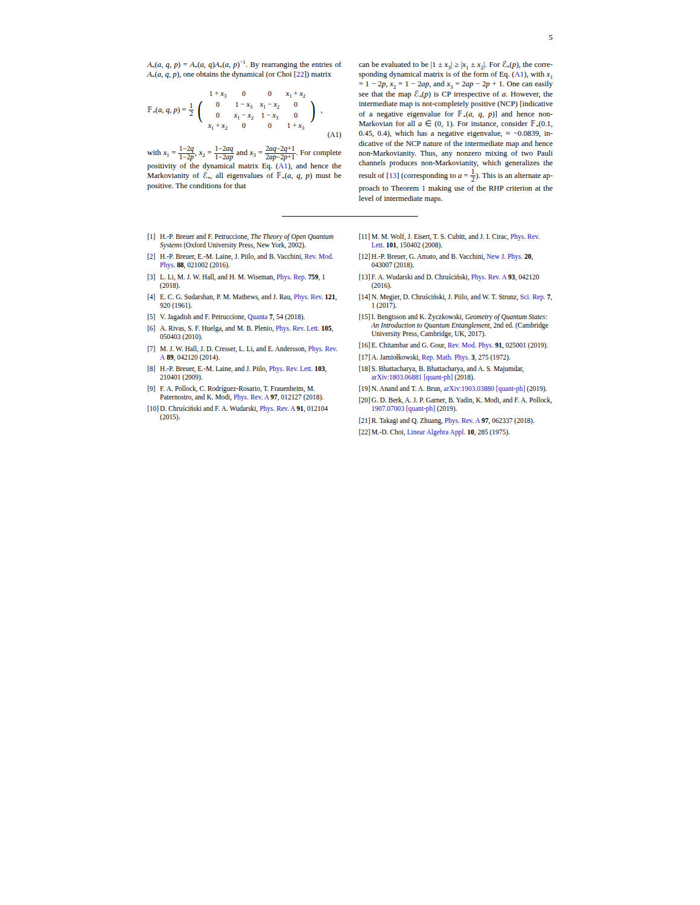5
A*(a, q, p) = A*(a, q)A*(a, p)−1. By rearranging the entries of A*(a, q, p), one obtains the dynamical (or Choi [22]) matrix
𝔽*(a, q, p) = 12 (
| 1 + x 3 | 0 | 0 | x 1 + x 2 |
| 0 | 1 − x 3 | x 1 − x 2 | 0 |
| 0 | x 1 − x 2 | 1 − x 3 | 0 |
| x 1 + x 2 | 0 | 0 | 1 + x 3 |
) ,
(A1)
with x1 = 1−2q 1−2p, x2 = 1−2aq 1−2ap and x3 = 2aq−2q+12ap−2p+1. For complete positivity of the dynamical matrix Eq. (A1), and hence the Markovianity of ℰ*, all eigenvalues of 𝔽*(a, q, p) must be positive. The conditions for that
can be evaluated to be |1 ± x3| ≥ |x1 ± x2|. For ℰ*(p), the corresponding dynamical matrix is of the form of Eq. (A1), with x1 = 1 − 2p, x2 = 1 − 2ap, and x3 = 2ap − 2p + 1. One can easily see that the map ℰ*(p) is CP irrespective of a. However, the intermediate map is not-completely positive (NCP) [indicative of a negative eigenvalue for 𝔽*(a, q, p)] and hence non-Markovian for all a ∈ (0, 1). For instance, consider 𝔽*(0.1, 0.45, 0.4), which has a negative eigenvalue, ≈ −0.0839, indicative of the NCP nature of the intermediate map and hence non-Markovianity. Thus, any nonzero mixing of two Pauli channels produces non-Markovianity, which generalizes the result of [13] (corresponding to a = 12). This is an alternate approach to Theorem 1 making use of the RHP criterion at the level of intermediate maps.
H.-P. Breuer and F. Petruccione, The Theory of Open Quantum Systems (Oxford University Press, New York, 2002).
H.-P. Breuer, E.-M. Laine, J. Piilo, and B. Vacchini, Rev. Mod. Phys. 88, 021002 (2016).
L. Li, M. J. W. Hall, and H. M. Wiseman, Phys. Rep. 759, 1 (2018).
E. C. G. Sudarshan, P. M. Mathews, and J. Rau, Phys. Rev. 121, 920 (1961).
V. Jagadish and F. Petruccione, Quanta 7, 54 (2018).
A. Rivas, S. F. Huelga, and M. B. Plenio, Phys. Rev. Lett. 105, 050403 (2010).
M. J. W. Hall, J. D. Cresser, L. Li, and E. Andersson, Phys. Rev. A 89, 042120 (2014).
H.-P. Breuer, E.-M. Laine, and J. Piilo, Phys. Rev. Lett. 103, 210401 (2009).
F. A. Pollock, C. Rodríguez-Rosario, T. Frauenheim, M. Paternostro, and K. Modi, Phys. Rev. A 97, 012127 (2018).
D. Chruściński and F. A. Wudarski, Phys. Rev. A 91, 012104 (2015).
M. M. Wolf, J. Eisert, T. S. Cubitt, and J. I. Cirac, Phys. Rev. Lett. 101, 150402 (2008).
H.-P. Breuer, G. Amato, and B. Vacchini, New J. Phys. 20, 043007 (2018).
F. A. Wudarski and D. Chruściński, Phys. Rev. A 93, 042120 (2016).
N. Megier, D. Chruściński, J. Piilo, and W. T. Strunz, Sci. Rep. 7, 1 (2017).
I. Bengtsson and K. Życzkowski, Geometry of Quantum States: An Introduction to Quantum Entanglement, 2nd ed. (Cambridge University Press, Cambridge, UK, 2017).
E. Chitambar and G. Gour, Rev. Mod. Phys. 91, 025001 (2019).
A. Jamiołkowski, Rep. Math. Phys. 3, 275 (1972).
S. Bhattacharya, B. Bhattacharya, and A. S. Majumdar, arXiv:1803.06881 [quant-ph] (2018).
N. Anand and T. A. Brun, arXiv:1903.03880 [quant-ph] (2019).
G. D. Berk, A. J. P. Garner, B. Yadin, K. Modi, and F. A. Pollock, 1907.07003 [quant-ph] (2019).
R. Takagi and Q. Zhuang, Phys. Rev. A 97, 062337 (2018).
M.-D. Choi, Linear Algebra Appl. 10, 285 (1975).